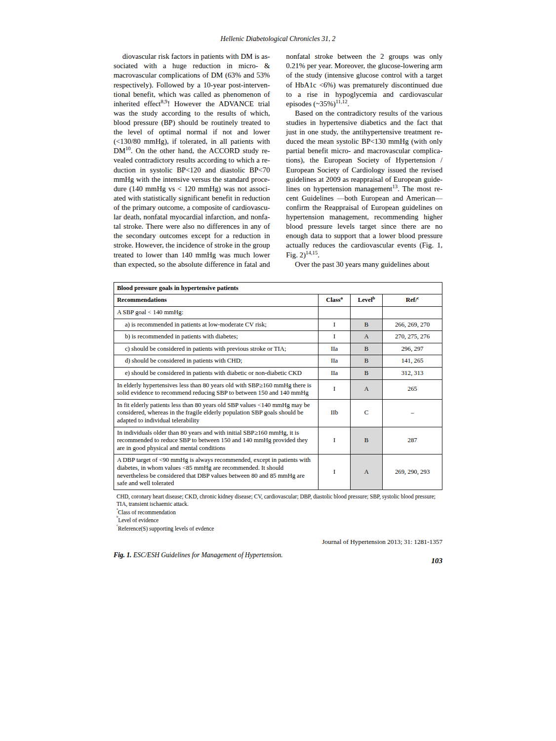Hellenic Diabetological Chronicles 31, 2
diovascular risk factors in patients with DM is associated with a huge reduction in micro- & macrovascular complications of DM (63% and 53% respectively). Followed by a 10-year post-interventional benefit, which was called as phenomenon of inherited effect8,9! However the ADVANCE trial was the study according to the results of which, blood pressure (BP) should be routinely treated to the level of optimal normal if not and lower (<130/80 mmHg), if tolerated, in all patients with DM10. On the other hand, the ACCORD study revealed contradictory results according to which a reduction in systolic BP<120 and diastolic BP<70 mmHg with the intensive versus the standard procedure (140 mmHg vs < 120 mmHg) was not associated with statistically significant benefit in reduction of the primary outcome, a composite of cardiovascular death, nonfatal myocardial infarction, and nonfatal stroke. There were also no differences in any of the secondary outcomes except for a reduction in stroke. However, the incidence of stroke in the group treated to lower than 140 mmHg was much lower than expected, so the absolute difference in fatal and nonfatal stroke between the 2 groups was only 0.21% per year. Moreover, the glucose-lowering arm of the study (intensive glucose control with a target of HbA1c <6%) was prematurely discontinued due to a rise in hypoglycemia and cardiovascular episodes (~35%)11,12.
Based on the contradictory results of the various studies in hypertensive diabetics and the fact that just in one study, the antihypertensive treatment reduced the mean systolic BP<130 mmHg (with only partial benefit micro- and macrovascular complications), the European Society of Hypertension / European Society of Cardiology issued the revised guidelines at 2009 as reappraisal of European guidelines on hypertension management13. The most recent Guidelines —both European and American— confirm the Reappraisal of European guidelines on hypertension management, recommending higher blood pressure levels target since there are no enough data to support that a lower blood pressure actually reduces the cardiovascular events (Fig. 1, Fig. 2)14,15.
Over the past 30 years many guidelines about
| Blood pressure goals in hypertensive patients |
| --- |
| Recommendations | Class a | Level b | Ref/ c |
| A SBP goal < 140 mmHg: | | | |
| a) is recommended in patients at low-moderate CV risk; | I | B | 266, 269, 270 |
| b) is recommended in patients with diabetes; | I | A | 270, 275, 276 |
| c) should be considered in patients with previous stroke or TIA; | IIa | B | 296, 297 |
| d) should be considered in patients with CHD; | IIa | B | 141, 265 |
| e) should be considered in patients with diabetic or non-diabetic CKD | IIa | B | 312, 313 |
| In elderly hypertensives less than 80 years old with SBP≥160 mmHg there is solid evidence to recommend reducing SBP to between 150 and 140 mmHg | I | A | 265 |
| In fit elderly patients less than 80 years old SBP values <140 mmHg may be considered, whereas in the fragile elderly population SBP goals should be adapted to individual telerability | IIb | C | – |
| In individuals older than 80 years and with initial SBP≥160 mmHg, it is recommended to reduce SBP to between 150 and 140 mmHg provided they are in good physical and mental conditions | I | B | 287 |
| A DBP target of <90 mmHg is always recommended, except in patients with diabetes, in whom values <85 mmHg are recommended. It should nevertheless be considered that DBP values between 80 and 85 mmHg are safe and well tolerated | I | A | 269, 290, 293 |
CHD, coronary heart disease; CKD, chronic kidney disease; CV, cardiovascular; DBP, diastolic blood pressure; SBP, systolic blood pressure; TIA, transient ischaemic attack.
a Class of recommendation
b Level of evidence
c Reference(S) supporting levels of evdence
Journal of Hypertension 2013; 31: 1281-1357
Fig. 1. ESC/ESH Guidelines for Management of Hypertension.
103